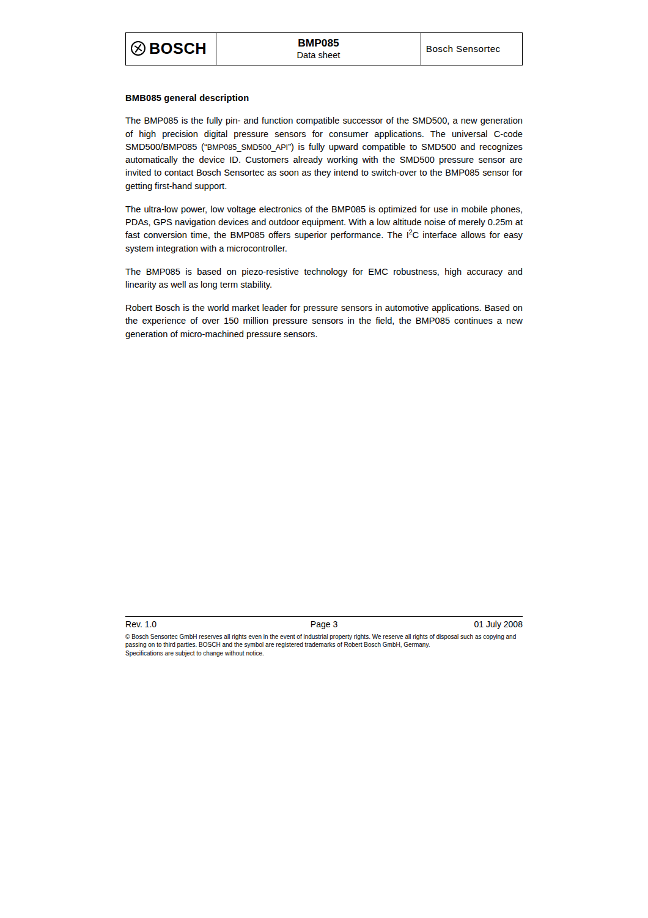| BOSCH | BMP085 Data sheet | Bosch Sensortec |
BMB085 general description
The BMP085 is the fully pin- and function compatible successor of the SMD500, a new generation of high precision digital pressure sensors for consumer applications. The universal C-code SMD500/BMP085 (“BMP085_SMD500_API”) is fully upward compatible to SMD500 and recognizes automatically the device ID. Customers already working with the SMD500 pressure sensor are invited to contact Bosch Sensortec as soon as they intend to switch-over to the BMP085 sensor for getting first-hand support.
The ultra-low power, low voltage electronics of the BMP085 is optimized for use in mobile phones, PDAs, GPS navigation devices and outdoor equipment. With a low altitude noise of merely 0.25m at fast conversion time, the BMP085 offers superior performance. The I2C interface allows for easy system integration with a microcontroller.
The BMP085 is based on piezo-resistive technology for EMC robustness, high accuracy and linearity as well as long term stability.
Robert Bosch is the world market leader for pressure sensors in automotive applications. Based on the experience of over 150 million pressure sensors in the field, the BMP085 continues a new generation of micro-machined pressure sensors.
| Rev. 1.0 | Page 3 | 01 July 2008 |
© Bosch Sensortec GmbH reserves all rights even in the event of industrial property rights. We reserve all rights of disposal such as copying and passing on to third parties. BOSCH and the symbol are registered trademarks of Robert Bosch GmbH, Germany.
Specifications are subject to change without notice.